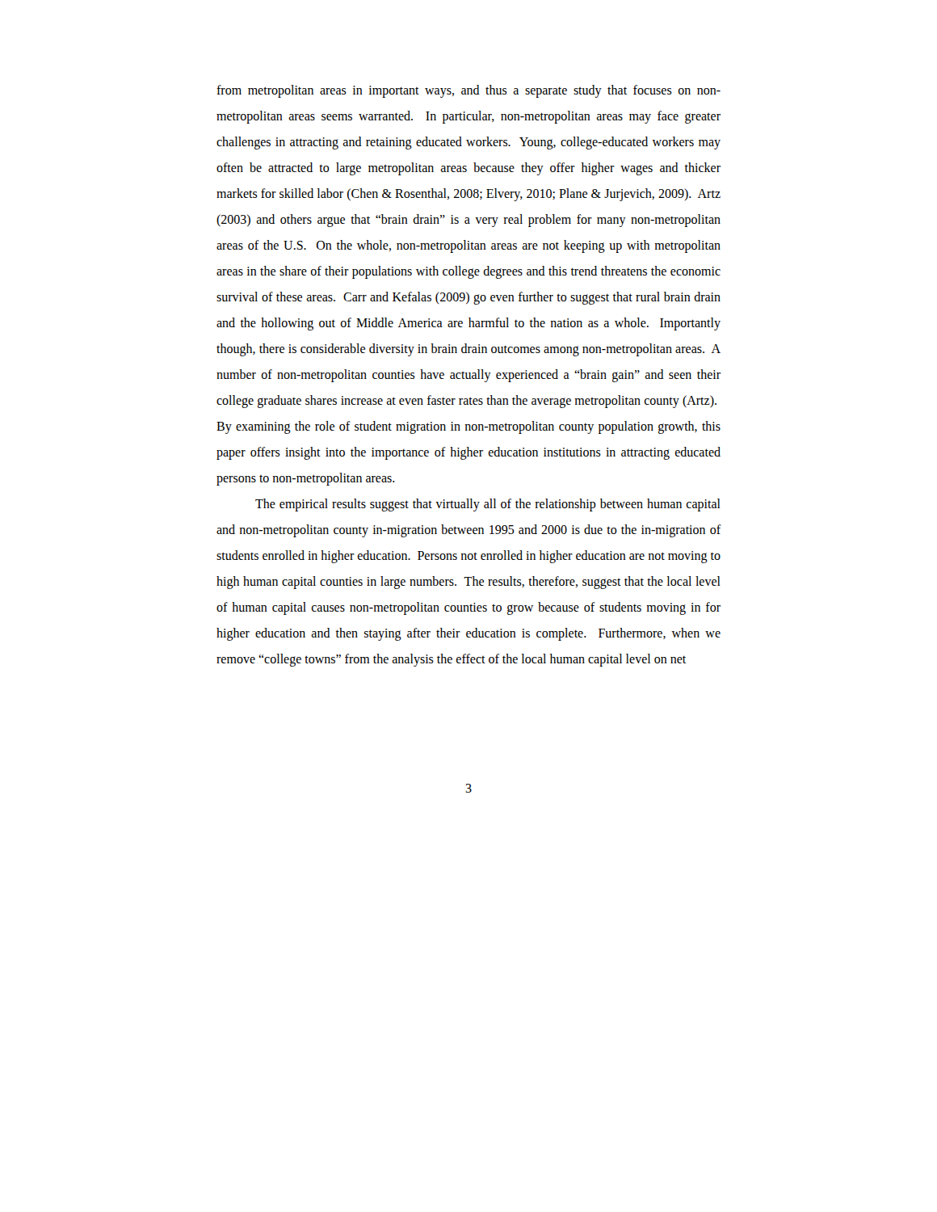from metropolitan areas in important ways, and thus a separate study that focuses on non-metropolitan areas seems warranted. In particular, non-metropolitan areas may face greater challenges in attracting and retaining educated workers. Young, college-educated workers may often be attracted to large metropolitan areas because they offer higher wages and thicker markets for skilled labor (Chen & Rosenthal, 2008; Elvery, 2010; Plane & Jurjevich, 2009). Artz (2003) and others argue that “brain drain” is a very real problem for many non-metropolitan areas of the U.S. On the whole, non-metropolitan areas are not keeping up with metropolitan areas in the share of their populations with college degrees and this trend threatens the economic survival of these areas. Carr and Kefalas (2009) go even further to suggest that rural brain drain and the hollowing out of Middle America are harmful to the nation as a whole. Importantly though, there is considerable diversity in brain drain outcomes among non-metropolitan areas. A number of non-metropolitan counties have actually experienced a “brain gain” and seen their college graduate shares increase at even faster rates than the average metropolitan county (Artz). By examining the role of student migration in non-metropolitan county population growth, this paper offers insight into the importance of higher education institutions in attracting educated persons to non-metropolitan areas.
The empirical results suggest that virtually all of the relationship between human capital and non-metropolitan county in-migration between 1995 and 2000 is due to the in-migration of students enrolled in higher education. Persons not enrolled in higher education are not moving to high human capital counties in large numbers. The results, therefore, suggest that the local level of human capital causes non-metropolitan counties to grow because of students moving in for higher education and then staying after their education is complete. Furthermore, when we remove “college towns” from the analysis the effect of the local human capital level on net
3